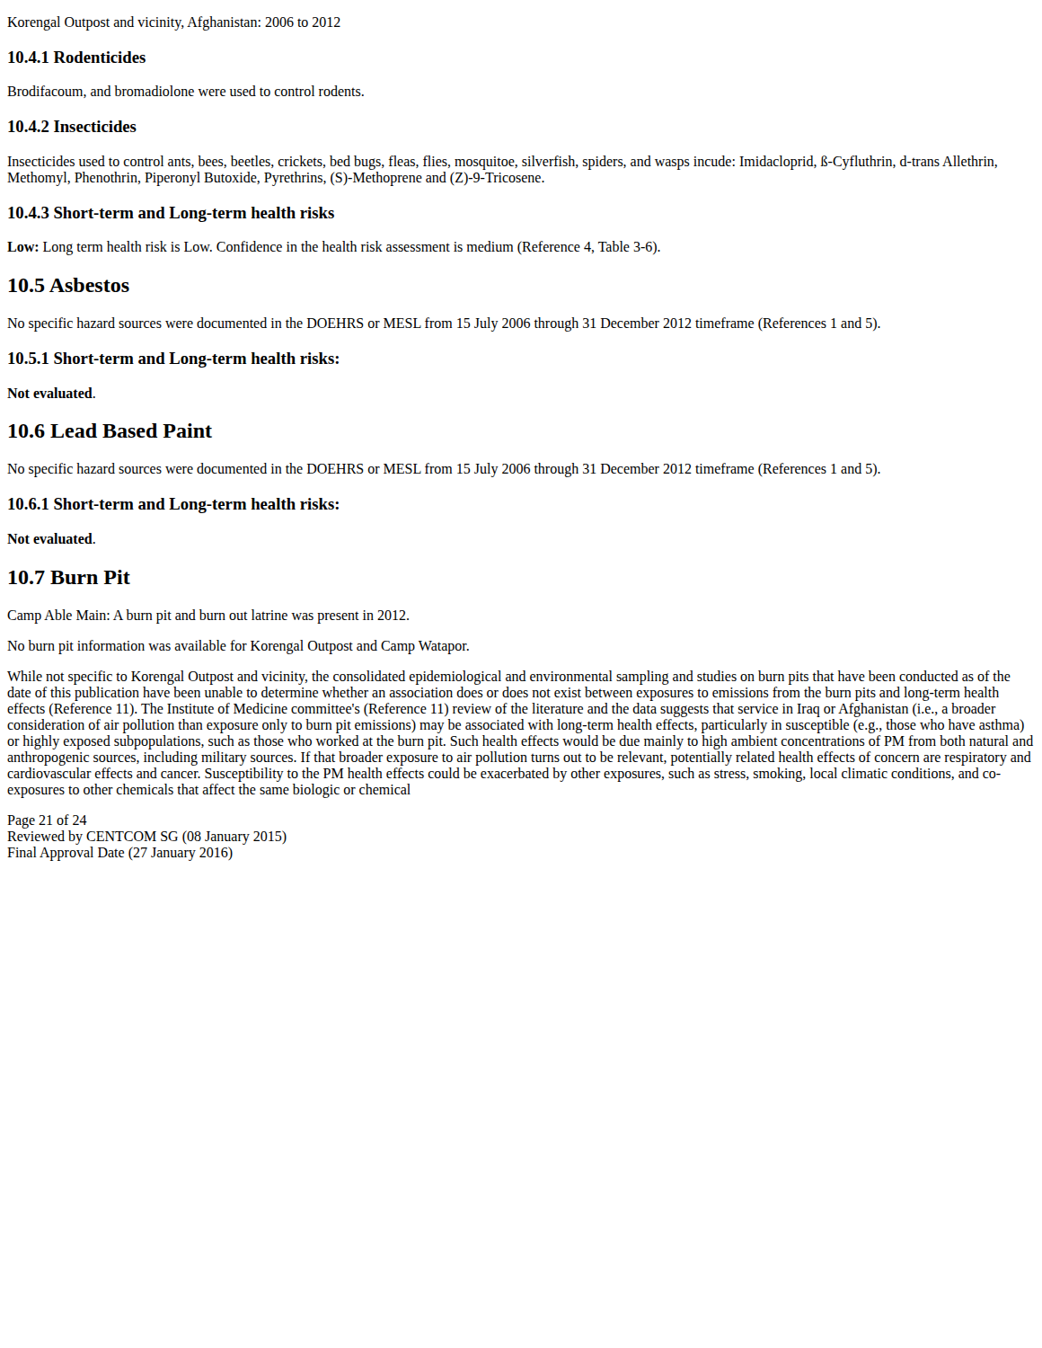Korengal Outpost and vicinity, Afghanistan: 2006 to 2012
10.4.1 Rodenticides
Brodifacoum, and bromadiolone were used to control rodents.
10.4.2 Insecticides
Insecticides used to control ants, bees, beetles, crickets, bed bugs, fleas, flies, mosquitoe, silverfish, spiders, and wasps incude: Imidacloprid, ß-Cyfluthrin, d-trans Allethrin, Methomyl, Phenothrin, Piperonyl Butoxide, Pyrethrins, (S)-Methoprene and (Z)-9-Tricosene.
10.4.3 Short-term and Long-term health risks
Low: Long term health risk is Low. Confidence in the health risk assessment is medium (Reference 4, Table 3-6).
10.5 Asbestos
No specific hazard sources were documented in the DOEHRS or MESL from 15 July 2006 through 31 December 2012 timeframe (References 1 and 5).
10.5.1 Short-term and Long-term health risks:
Not evaluated.
10.6 Lead Based Paint
No specific hazard sources were documented in the DOEHRS or MESL from 15 July 2006 through 31 December 2012 timeframe (References 1 and 5).
10.6.1 Short-term and Long-term health risks:
Not evaluated.
10.7 Burn Pit
Camp Able Main: A burn pit and burn out latrine was present in 2012.
No burn pit information was available for Korengal Outpost and Camp Watapor.
While not specific to Korengal Outpost and vicinity, the consolidated epidemiological and environmental sampling and studies on burn pits that have been conducted as of the date of this publication have been unable to determine whether an association does or does not exist between exposures to emissions from the burn pits and long-term health effects (Reference 11). The Institute of Medicine committee's (Reference 11) review of the literature and the data suggests that service in Iraq or Afghanistan (i.e., a broader consideration of air pollution than exposure only to burn pit emissions) may be associated with long-term health effects, particularly in susceptible (e.g., those who have asthma) or highly exposed subpopulations, such as those who worked at the burn pit. Such health effects would be due mainly to high ambient concentrations of PM from both natural and anthropogenic sources, including military sources. If that broader exposure to air pollution turns out to be relevant, potentially related health effects of concern are respiratory and cardiovascular effects and cancer. Susceptibility to the PM health effects could be exacerbated by other exposures, such as stress, smoking, local climatic conditions, and co-exposures to other chemicals that affect the same biologic or chemical
Page 21 of 24
Reviewed by CENTCOM SG (08 January 2015)
Final Approval Date (27 January 2016)